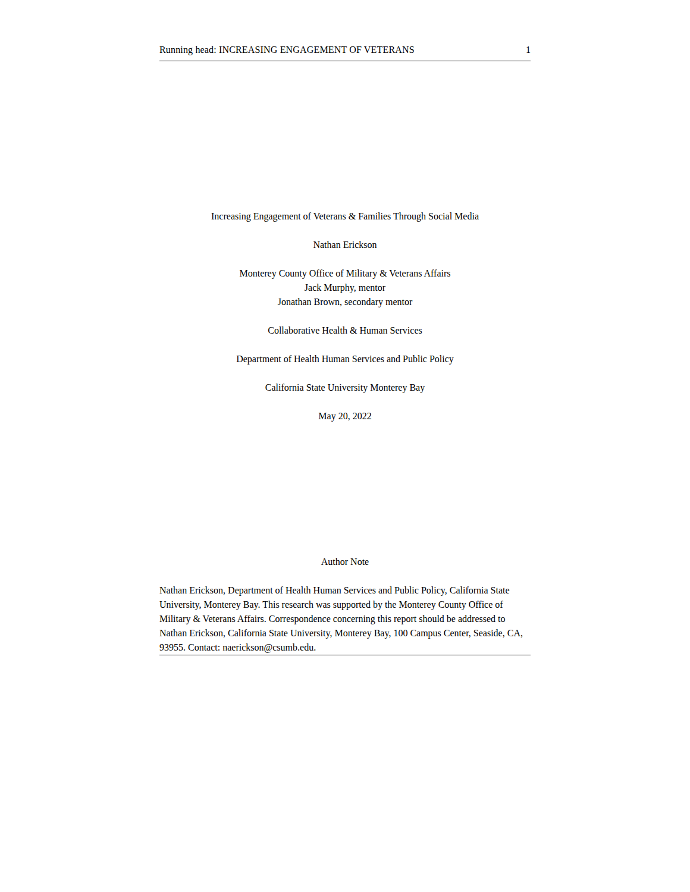Running head: INCREASING ENGAGEMENT OF VETERANS 1
Increasing Engagement of Veterans & Families Through Social Media
Nathan Erickson
Monterey County Office of Military & Veterans Affairs Jack Murphy, mentor Jonathan Brown, secondary mentor
Collaborative Health & Human Services
Department of Health Human Services and Public Policy
California State University Monterey Bay
May 20, 2022
Author Note
Nathan Erickson, Department of Health Human Services and Public Policy, California State University, Monterey Bay. This research was supported by the Monterey County Office of Military & Veterans Affairs. Correspondence concerning this report should be addressed to Nathan Erickson, California State University, Monterey Bay, 100 Campus Center, Seaside, CA, 93955. Contact: naerickson@csumb.edu.